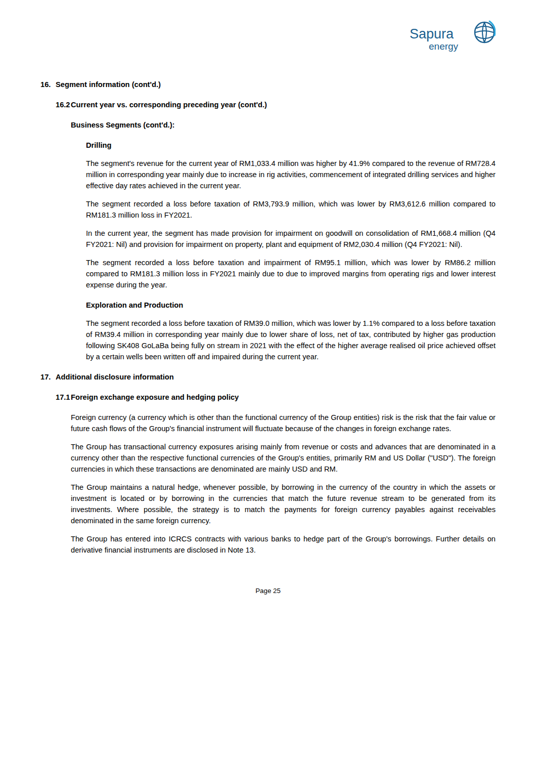Sapura energy
16. Segment information (cont'd.)
16.2 Current year vs. corresponding preceding year (cont'd.)
Business Segments (cont'd.):
Drilling
The segment's revenue for the current year of RM1,033.4 million was higher by 41.9% compared to the revenue of RM728.4 million in corresponding year mainly due to increase in rig activities, commencement of integrated drilling services and higher effective day rates achieved in the current year.
The segment recorded a loss before taxation of RM3,793.9 million, which was lower by RM3,612.6 million compared to RM181.3 million loss in FY2021.
In the current year, the segment has made provision for impairment on goodwill on consolidation of RM1,668.4 million (Q4 FY2021: Nil) and provision for impairment on property, plant and equipment of RM2,030.4 million (Q4 FY2021: Nil).
The segment recorded a loss before taxation and impairment of RM95.1 million, which was lower by RM86.2 million compared to RM181.3 million loss in FY2021 mainly due to due to improved margins from operating rigs and lower interest expense during the year.
Exploration and Production
The segment recorded a loss before taxation of RM39.0 million, which was lower by 1.1% compared to a loss before taxation of RM39.4 million in corresponding year mainly due to lower share of loss, net of tax, contributed by higher gas production following SK408 GoLaBa being fully on stream in 2021 with the effect of the higher average realised oil price achieved offset by a certain wells been written off and impaired during the current year.
17. Additional disclosure information
17.1 Foreign exchange exposure and hedging policy
Foreign currency (a currency which is other than the functional currency of the Group entities) risk is the risk that the fair value or future cash flows of the Group's financial instrument will fluctuate because of the changes in foreign exchange rates.
The Group has transactional currency exposures arising mainly from revenue or costs and advances that are denominated in a currency other than the respective functional currencies of the Group's entities, primarily RM and US Dollar ("USD"). The foreign currencies in which these transactions are denominated are mainly USD and RM.
The Group maintains a natural hedge, whenever possible, by borrowing in the currency of the country in which the assets or investment is located or by borrowing in the currencies that match the future revenue stream to be generated from its investments. Where possible, the strategy is to match the payments for foreign currency payables against receivables denominated in the same foreign currency.
The Group has entered into ICRCS contracts with various banks to hedge part of the Group's borrowings. Further details on derivative financial instruments are disclosed in Note 13.
Page 25